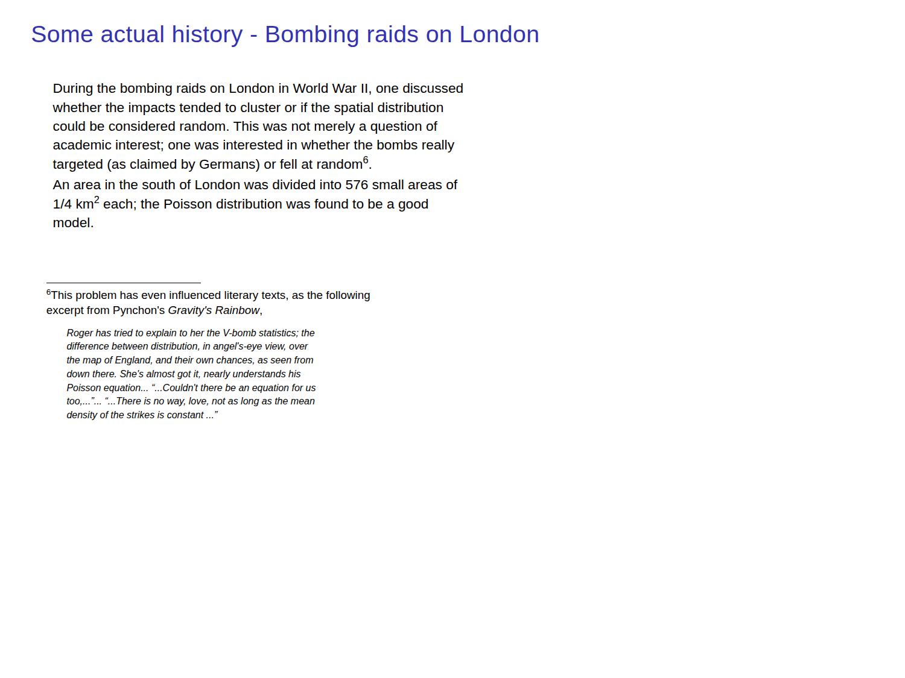Some actual history - Bombing raids on London
During the bombing raids on London in World War II, one discussed whether the impacts tended to cluster or if the spatial distribution could be considered random. This was not merely a question of academic interest; one was interested in whether the bombs really targeted (as claimed by Germans) or fell at random6.
An area in the south of London was divided into 576 small areas of 1/4 km2 each; the Poisson distribution was found to be a good model.
6 This problem has even influenced literary texts, as the following excerpt from Pynchon's Gravity's Rainbow,
Roger has tried to explain to her the V-bomb statistics; the difference between distribution, in angel's-eye view, over the map of England, and their own chances, as seen from down there. She's almost got it, nearly understands his Poisson equation... “...Couldn't there be an equation for us too,...”... “...There is no way, love, not as long as the mean density of the strikes is constant ...”